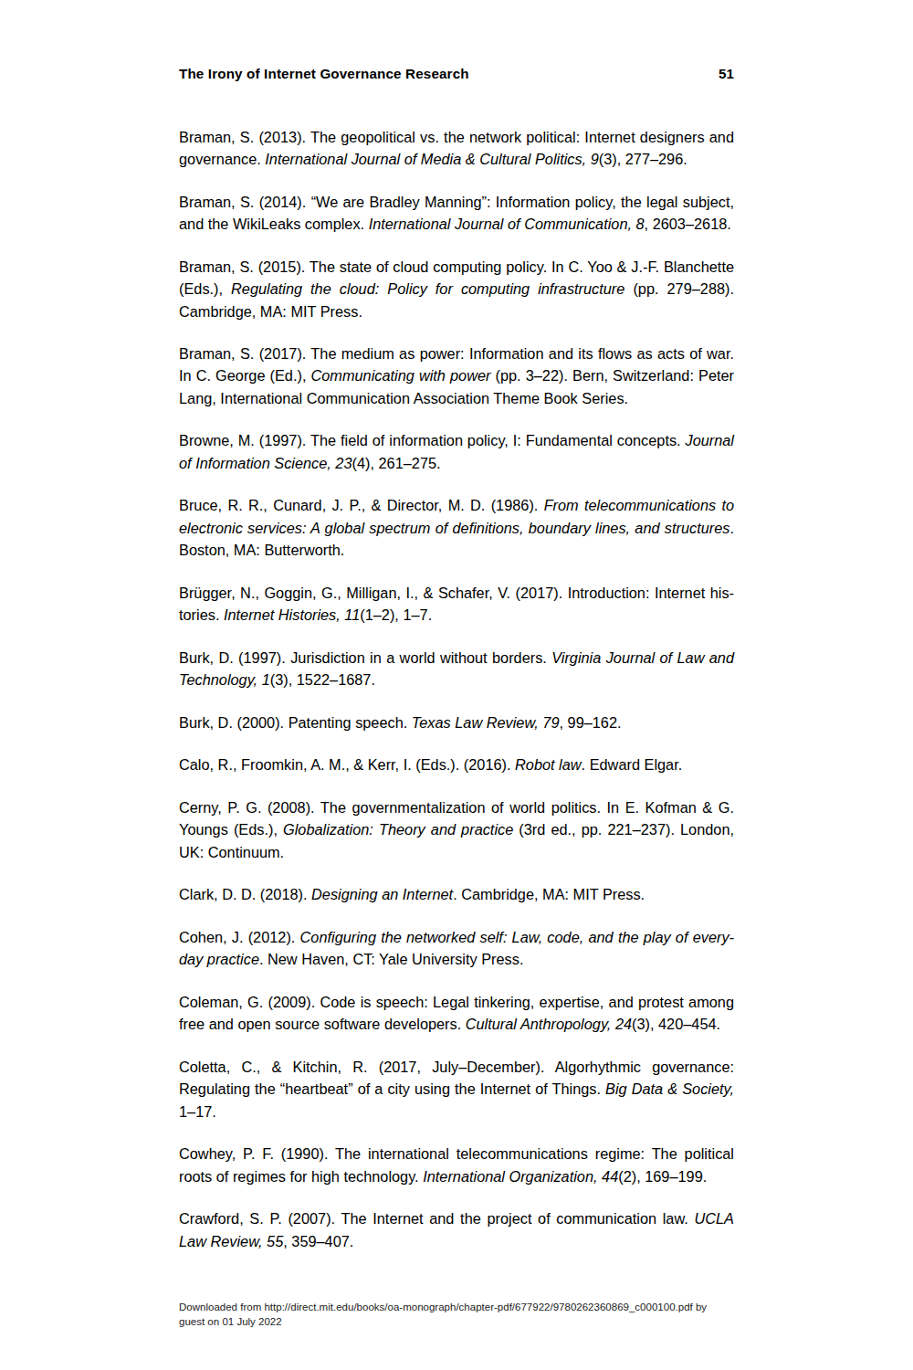The Irony of Internet Governance Research 51
Braman, S. (2013). The geopolitical vs. the network political: Internet designers and governance. International Journal of Media & Cultural Politics, 9(3), 277–296.
Braman, S. (2014). “We are Bradley Manning”: Information policy, the legal subject, and the WikiLeaks complex. International Journal of Communication, 8, 2603–2618.
Braman, S. (2015). The state of cloud computing policy. In C. Yoo & J.-F. Blanchette (Eds.), Regulating the cloud: Policy for computing infrastructure (pp. 279–288). Cambridge, MA: MIT Press.
Braman, S. (2017). The medium as power: Information and its flows as acts of war. In C. George (Ed.), Communicating with power (pp. 3–22). Bern, Switzerland: Peter Lang, International Communication Association Theme Book Series.
Browne, M. (1997). The field of information policy, I: Fundamental concepts. Journal of Information Science, 23(4), 261–275.
Bruce, R. R., Cunard, J. P., & Director, M. D. (1986). From telecommunications to electronic services: A global spectrum of definitions, boundary lines, and structures. Boston, MA: Butterworth.
Brügger, N., Goggin, G., Milligan, I., & Schafer, V. (2017). Introduction: Internet histories. Internet Histories, 11(1–2), 1–7.
Burk, D. (1997). Jurisdiction in a world without borders. Virginia Journal of Law and Technology, 1(3), 1522–1687.
Burk, D. (2000). Patenting speech. Texas Law Review, 79, 99–162.
Calo, R., Froomkin, A. M., & Kerr, I. (Eds.). (2016). Robot law. Edward Elgar.
Cerny, P. G. (2008). The governmentalization of world politics. In E. Kofman & G. Youngs (Eds.), Globalization: Theory and practice (3rd ed., pp. 221–237). London, UK: Continuum.
Clark, D. D. (2018). Designing an Internet. Cambridge, MA: MIT Press.
Cohen, J. (2012). Configuring the networked self: Law, code, and the play of everyday practice. New Haven, CT: Yale University Press.
Coleman, G. (2009). Code is speech: Legal tinkering, expertise, and protest among free and open source software developers. Cultural Anthropology, 24(3), 420–454.
Coletta, C., & Kitchin, R. (2017, July–December). Algorhythmic governance: Regulating the “heartbeat” of a city using the Internet of Things. Big Data & Society, 1–17.
Cowhey, P. F. (1990). The international telecommunications regime: The political roots of regimes for high technology. International Organization, 44(2), 169–199.
Crawford, S. P. (2007). The Internet and the project of communication law. UCLA Law Review, 55, 359–407.
Downloaded from http://direct.mit.edu/books/oa-monograph/chapter-pdf/677922/9780262360869_c000100.pdf by guest on 01 July 2022